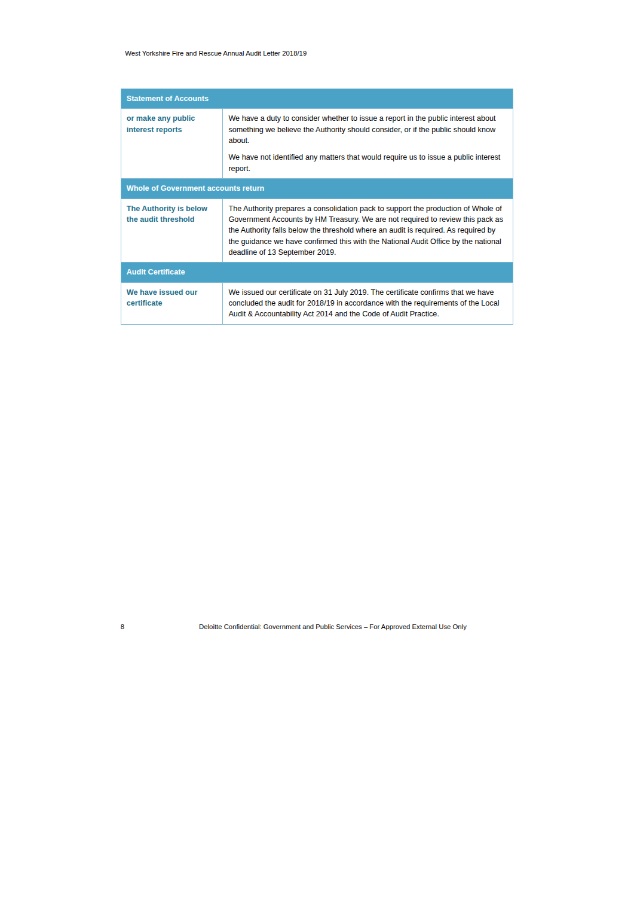West Yorkshire Fire and Rescue Annual Audit Letter 2018/19
| Statement of Accounts |
| --- |
| or make any public interest reports | We have a duty to consider whether to issue a report in the public interest about something we believe the Authority should consider, or if the public should know about. We have not identified any matters that would require us to issue a public interest report. |
| Whole of Government accounts return |
| The Authority is below the audit threshold | The Authority prepares a consolidation pack to support the production of Whole of Government Accounts by HM Treasury. We are not required to review this pack as the Authority falls below the threshold where an audit is required. As required by the guidance we have confirmed this with the National Audit Office by the national deadline of 13 September 2019. |
| Audit Certificate |
| We have issued our certificate | We issued our certificate on 31 July 2019. The certificate confirms that we have concluded the audit for 2018/19 in accordance with the requirements of the Local Audit & Accountability Act 2014 and the Code of Audit Practice. |
8
Deloitte Confidential: Government and Public Services – For Approved External Use Only